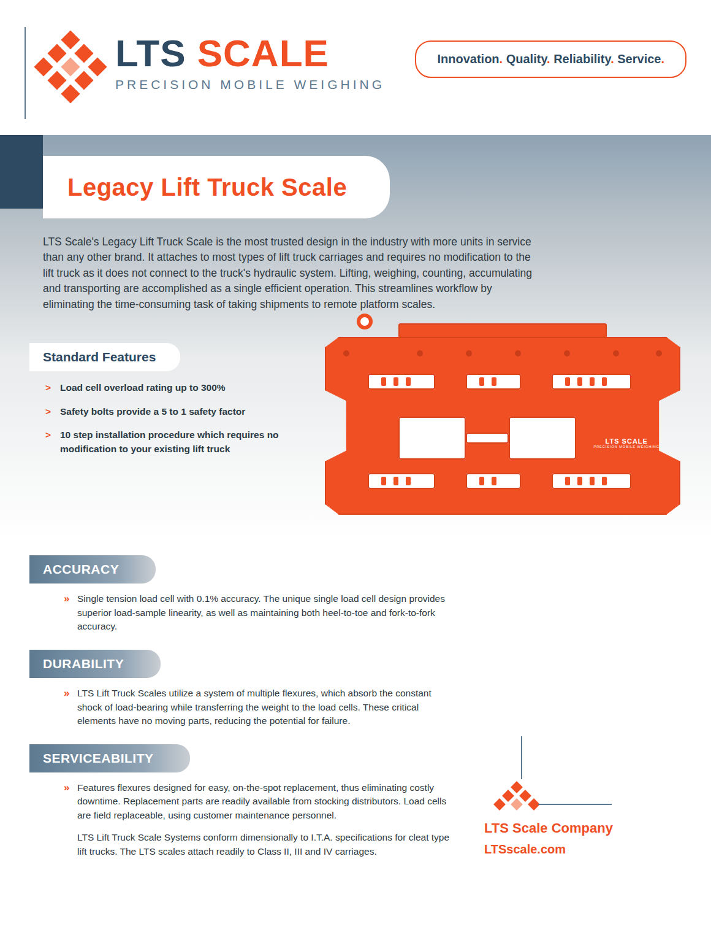LTS SCALE
Precision Mobile Weighing
Innovation. Quality. Reliability. Service.
Legacy Lift Truck Scale
LTS Scale's Legacy Lift Truck Scale is the most trusted design in the industry with more units in service than any other brand. It attaches to most types of lift truck carriages and requires no modification to the lift truck as it does not connect to the truck's hydraulic system. Lifting, weighing, counting, accumulating and transporting are accomplished as a single efficient operation. This streamlines workflow by eliminating the time-consuming task of taking shipments to remote platform scales.
Standard Features
Load cell overload rating up to 300%
Safety bolts provide a 5 to 1 safety factor
10 step installation procedure which requires no modification to your existing lift truck
LTS SCALEPRECISION MOBILE WEIGHING
Accuracy
Single tension load cell with 0.1% accuracy. The unique single load cell design provides superior load-sample linearity, as well as maintaining both heel-to-toe and fork-to-fork accuracy.
Durability
LTS Lift Truck Scales utilize a system of multiple flexures, which absorb the constant shock of load-bearing while transferring the weight to the load cells. These critical elements have no moving parts, reducing the potential for failure.
Serviceability
Features flexures designed for easy, on-the-spot replacement, thus eliminating costly downtime. Replacement parts are readily available from stocking distributors. Load cells are field replaceable, using customer maintenance personnel.
LTS Lift Truck Scale Systems conform dimensionally to I.T.A. specifications for cleat type lift trucks. The LTS scales attach readily to Class II, III and IV carriages.
LTS Scale Company
LTSscale.com